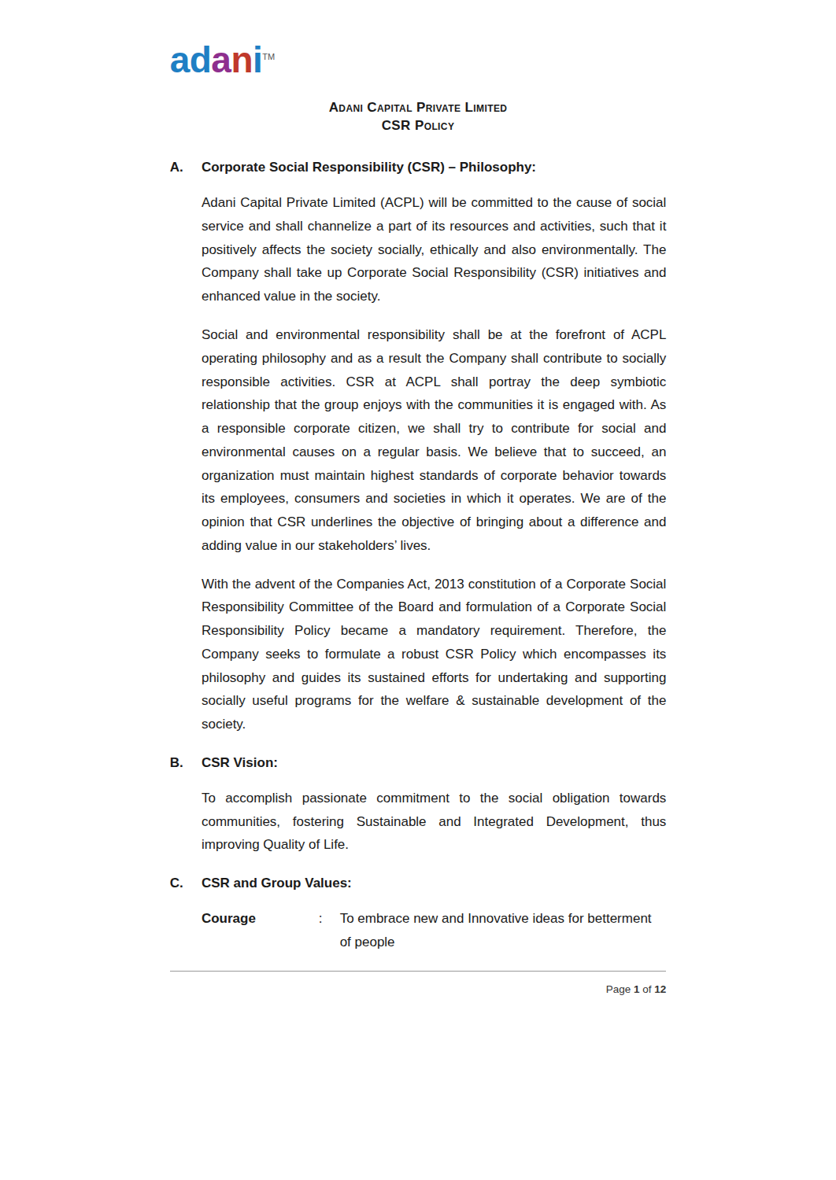adaniTM
Adani Capital Private Limited CSR Policy
A. Corporate Social Responsibility (CSR) – Philosophy:
Adani Capital Private Limited (ACPL) will be committed to the cause of social service and shall channelize a part of its resources and activities, such that it positively affects the society socially, ethically and also environmentally. The Company shall take up Corporate Social Responsibility (CSR) initiatives and enhanced value in the society.
Social and environmental responsibility shall be at the forefront of ACPL operating philosophy and as a result the Company shall contribute to socially responsible activities. CSR at ACPL shall portray the deep symbiotic relationship that the group enjoys with the communities it is engaged with. As a responsible corporate citizen, we shall try to contribute for social and environmental causes on a regular basis. We believe that to succeed, an organization must maintain highest standards of corporate behavior towards its employees, consumers and societies in which it operates. We are of the opinion that CSR underlines the objective of bringing about a difference and adding value in our stakeholders’ lives.
With the advent of the Companies Act, 2013 constitution of a Corporate Social Responsibility Committee of the Board and formulation of a Corporate Social Responsibility Policy became a mandatory requirement. Therefore, the Company seeks to formulate a robust CSR Policy which encompasses its philosophy and guides its sustained efforts for undertaking and supporting socially useful programs for the welfare & sustainable development of the society.
B. CSR Vision:
To accomplish passionate commitment to the social obligation towards communities, fostering Sustainable and Integrated Development, thus improving Quality of Life.
C. CSR and Group Values:
Courage
:
To embrace new and Innovative ideas for betterment of people
Page 1 of 12